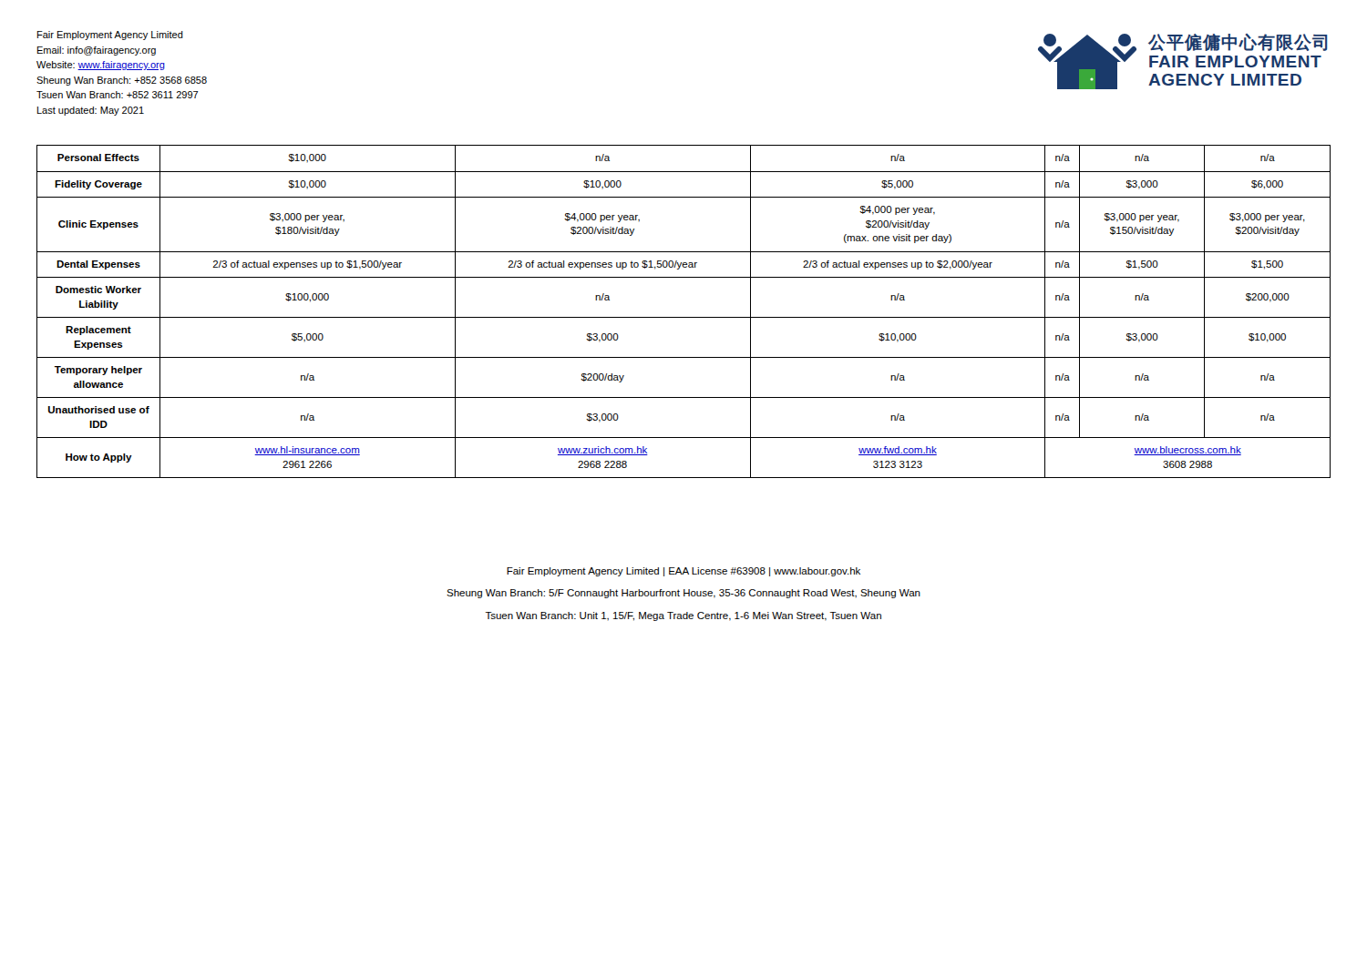Fair Employment Agency Limited
Email: info@fairagency.org
Website: www.fairagency.org
Sheung Wan Branch: +852 3568 6858
Tsuen Wan Branch: +852 3611 2997
Last updated: May 2021
公平僱傭中心有限公司
FAIR EMPLOYMENT
AGENCY LIMITED
| Personal Effects | $10,000 | n/a | n/a | n/a | n/a | n/a |
| Fidelity Coverage | $10,000 | $10,000 | $5,000 | n/a | $3,000 | $6,000 |
| Clinic Expenses | $3,000 per year, $180/visit/day | $4,000 per year, $200/visit/day | $4,000 per year, $200/visit/day (max. one visit per day) | n/a | $3,000 per year, $150/visit/day | $3,000 per year, $200/visit/day |
| Dental Expenses | 2/3 of actual expenses up to $1,500/year | 2/3 of actual expenses up to $1,500/year | 2/3 of actual expenses up to $2,000/year | n/a | $1,500 | $1,500 |
| Domestic Worker Liability | $100,000 | n/a | n/a | n/a | n/a | $200,000 |
| Replacement Expenses | $5,000 | $3,000 | $10,000 | n/a | $3,000 | $10,000 |
| Temporary helper allowance | n/a | $200/day | n/a | n/a | n/a | n/a |
| Unauthorised use of IDD | n/a | $3,000 | n/a | n/a | n/a | n/a |
| How to Apply | www.hl-insurance.com 2961 2266 | www.zurich.com.hk 2968 2288 | www.fwd.com.hk 3123 3123 | www.bluecross.com.hk 3608 2988 |
Fair Employment Agency Limited | EAA License #63908 | www.labour.gov.hk
Sheung Wan Branch: 5/F Connaught Harbourfront House, 35-36 Connaught Road West, Sheung Wan
Tsuen Wan Branch: Unit 1, 15/F, Mega Trade Centre, 1-6 Mei Wan Street, Tsuen Wan